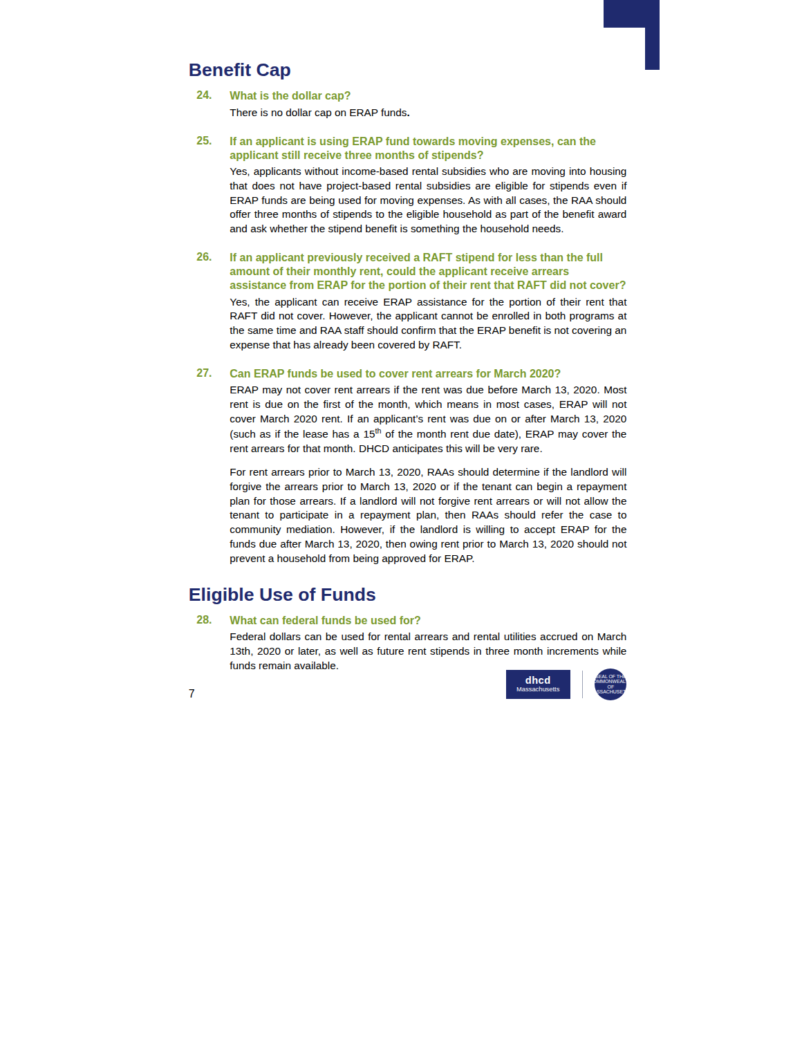Benefit Cap
24.
What is the dollar cap?
There is no dollar cap on ERAP funds.
25.
If an applicant is using ERAP fund towards moving expenses, can the applicant still receive three months of stipends?
Yes, applicants without income-based rental subsidies who are moving into housing that does not have project-based rental subsidies are eligible for stipends even if ERAP funds are being used for moving expenses. As with all cases, the RAA should offer three months of stipends to the eligible household as part of the benefit award and ask whether the stipend benefit is something the household needs.
26.
If an applicant previously received a RAFT stipend for less than the full amount of their monthly rent, could the applicant receive arrears assistance from ERAP for the portion of their rent that RAFT did not cover?
Yes, the applicant can receive ERAP assistance for the portion of their rent that RAFT did not cover. However, the applicant cannot be enrolled in both programs at the same time and RAA staff should confirm that the ERAP benefit is not covering an expense that has already been covered by RAFT.
27.
Can ERAP funds be used to cover rent arrears for March 2020?
ERAP may not cover rent arrears if the rent was due before March 13, 2020. Most rent is due on the first of the month, which means in most cases, ERAP will not cover March 2020 rent. If an applicant’s rent was due on or after March 13, 2020 (such as if the lease has a 15th of the month rent due date), ERAP may cover the rent arrears for that month. DHCD anticipates this will be very rare.
For rent arrears prior to March 13, 2020, RAAs should determine if the landlord will forgive the arrears prior to March 13, 2020 or if the tenant can begin a repayment plan for those arrears. If a landlord will not forgive rent arrears or will not allow the tenant to participate in a repayment plan, then RAAs should refer the case to community mediation. However, if the landlord is willing to accept ERAP for the funds due after March 13, 2020, then owing rent prior to March 13, 2020 should not prevent a household from being approved for ERAP.
Eligible Use of Funds
28.
What can federal funds be used for?
Federal dollars can be used for rental arrears and rental utilities accrued on March 13th, 2020 or later, as well as future rent stipends in three month increments while funds remain available.
7
dhcd Massachusetts
SEAL OF THE COMMONWEALTH OF MASSACHUSETTS